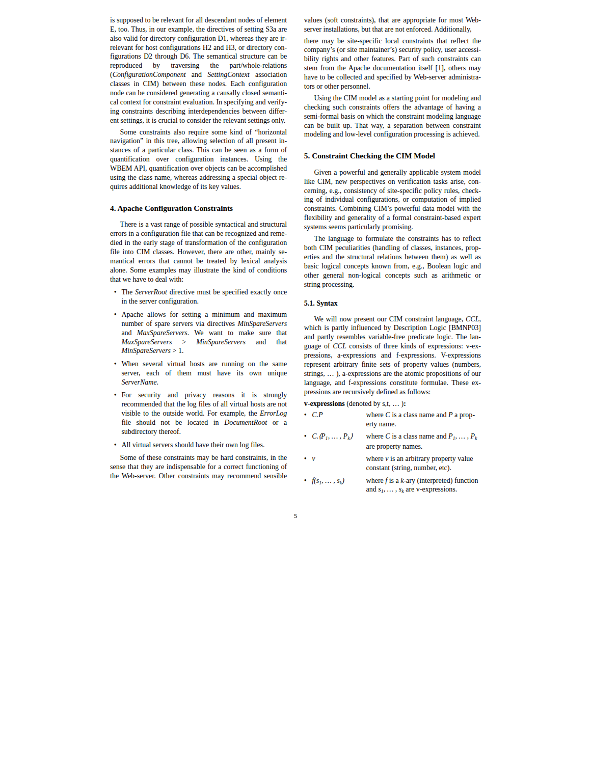is supposed to be relevant for all descendant nodes of element E, too. Thus, in our example, the directives of setting S3a are also valid for directory configuration D1, whereas they are irrelevant for host configurations H2 and H3, or directory configurations D2 through D6. The semantical structure can be reproduced by traversing the part/whole-relations (ConfigurationComponent and SettingContext association classes in CIM) between these nodes. Each configuration node can be considered generating a causally closed semantical context for constraint evaluation. In specifying and verifying constraints describing interdependencies between different settings, it is crucial to consider the relevant settings only.
Some constraints also require some kind of “horizontal navigation” in this tree, allowing selection of all present instances of a particular class. This can be seen as a form of quantification over configuration instances. Using the WBEM API, quantification over objects can be accomplished using the class name, whereas addressing a special object requires additional knowledge of its key values.
4. Apache Configuration Constraints
There is a vast range of possible syntactical and structural errors in a configuration file that can be recognized and remedied in the early stage of transformation of the configuration file into CIM classes. However, there are other, mainly semantical errors that cannot be treated by lexical analysis alone. Some examples may illustrate the kind of conditions that we have to deal with:
The ServerRoot directive must be specified exactly once in the server configuration.
Apache allows for setting a minimum and maximum number of spare servers via directives MinSpareServers and MaxSpareServers. We want to make sure that MaxSpareServers > MinSpareServers and that MinSpareServers > 1.
When several virtual hosts are running on the same server, each of them must have its own unique ServerName.
For security and privacy reasons it is strongly recommended that the log files of all virtual hosts are not visible to the outside world. For example, the ErrorLog file should not be located in DocumentRoot or a subdirectory thereof.
All virtual servers should have their own log files.
Some of these constraints may be hard constraints, in the sense that they are indispensable for a correct functioning of the Web-server. Other constraints may recommend sensible values (soft constraints), that are appropriate for most Web-server installations, but that are not enforced. Additionally,
there may be site-specific local constraints that reflect the company’s (or site maintainer’s) security policy, user accessibility rights and other features. Part of such constraints can stem from the Apache documentation itself [1], others may have to be collected and specified by Web-server administrators or other personnel.
Using the CIM model as a starting point for modeling and checking such constraints offers the advantage of having a semi-formal basis on which the constraint modeling language can be built up. That way, a separation between constraint modeling and low-level configuration processing is achieved.
5. Constraint Checking the CIM Model
Given a powerful and generally applicable system model like CIM, new perspectives on verification tasks arise, concerning, e.g., consistency of site-specific policy rules, checking of individual configurations, or computation of implied constraints. Combining CIM’s powerful data model with the flexibility and generality of a formal constraint-based expert systems seems particularly promising.
The language to formulate the constraints has to reflect both CIM peculiarities (handling of classes, instances, properties and the structural relations between them) as well as basic logical concepts known from, e.g., Boolean logic and other general non-logical concepts such as arithmetic or string processing.
5.1. Syntax
We will now present our CIM constraint language, CCL, which is partly influenced by Description Logic [BMNP03] and partly resembles variable-free predicate logic. The language of CCL consists of three kinds of expressions: v-expressions, a-expressions and f-expressions. V-expressions represent arbitrary finite sets of property values (numbers, strings, … ), a-expressions are the atomic propositions of our language, and f-expressions constitute formulae. These expressions are recursively defined as follows:
v-expressions (denoted by s,t, … ):
• C.P where C is a class name and P a property name.
• C.⟨P1, … , Pk⟩ where C is a class name and P1, … , Pk are property names.
• v where v is an arbitrary property value constant (string, number, etc).
• f(s1, … , sk) where f is a k-ary (interpreted) function and s1, … , sk are v-expressions.
5